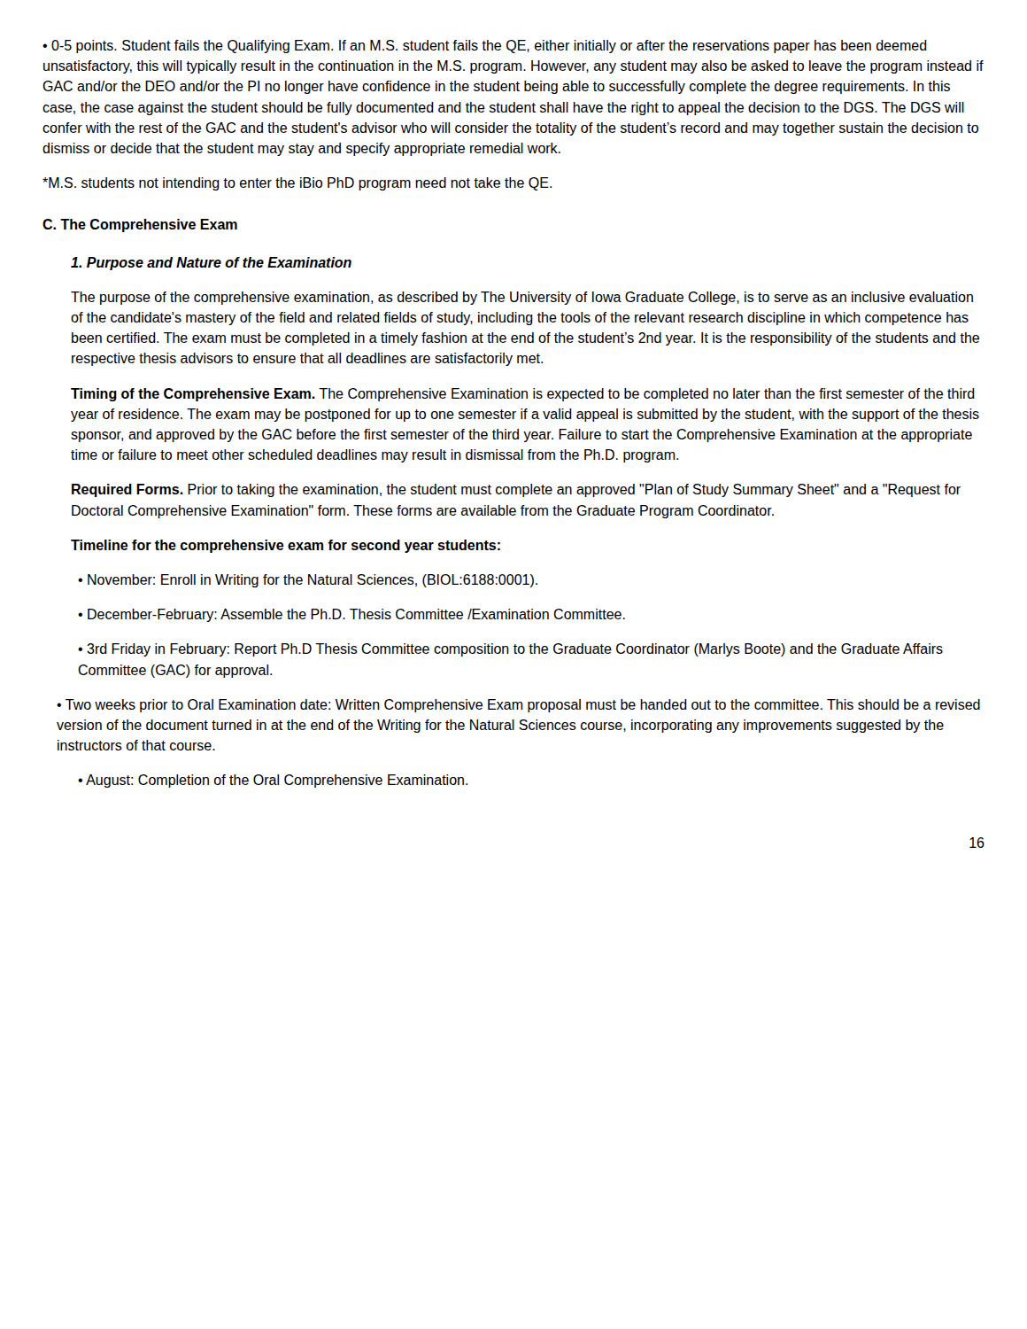• 0-5 points. Student fails the Qualifying Exam. If an M.S. student fails the QE, either initially or after the reservations paper has been deemed unsatisfactory, this will typically result in the continuation in the M.S. program. However, any student may also be asked to leave the program instead if GAC and/or the DEO and/or the PI no longer have confidence in the student being able to successfully complete the degree requirements. In this case, the case against the student should be fully documented and the student shall have the right to appeal the decision to the DGS. The DGS will confer with the rest of the GAC and the student's advisor who will consider the totality of the student’s record and may together sustain the decision to dismiss or decide that the student may stay and specify appropriate remedial work.
*M.S. students not intending to enter the iBio PhD program need not take the QE.
C. The Comprehensive Exam
1. Purpose and Nature of the Examination
The purpose of the comprehensive examination, as described by The University of Iowa Graduate College, is to serve as an inclusive evaluation of the candidate's mastery of the field and related fields of study, including the tools of the relevant research discipline in which competence has been certified. The exam must be completed in a timely fashion at the end of the student’s 2nd year. It is the responsibility of the students and the respective thesis advisors to ensure that all deadlines are satisfactorily met.
Timing of the Comprehensive Exam. The Comprehensive Examination is expected to be completed no later than the first semester of the third year of residence. The exam may be postponed for up to one semester if a valid appeal is submitted by the student, with the support of the thesis sponsor, and approved by the GAC before the first semester of the third year. Failure to start the Comprehensive Examination at the appropriate time or failure to meet other scheduled deadlines may result in dismissal from the Ph.D. program.
Required Forms. Prior to taking the examination, the student must complete an approved "Plan of Study Summary Sheet" and a "Request for Doctoral Comprehensive Examination" form. These forms are available from the Graduate Program Coordinator.
Timeline for the comprehensive exam for second year students:
• November: Enroll in Writing for the Natural Sciences, (BIOL:6188:0001).
• December-February: Assemble the Ph.D. Thesis Committee /Examination Committee.
• 3rd Friday in February: Report Ph.D Thesis Committee composition to the Graduate Coordinator (Marlys Boote) and the Graduate Affairs Committee (GAC) for approval.
• Two weeks prior to Oral Examination date: Written Comprehensive Exam proposal must be handed out to the committee. This should be a revised version of the document turned in at the end of the Writing for the Natural Sciences course, incorporating any improvements suggested by the instructors of that course.
• August: Completion of the Oral Comprehensive Examination.
16